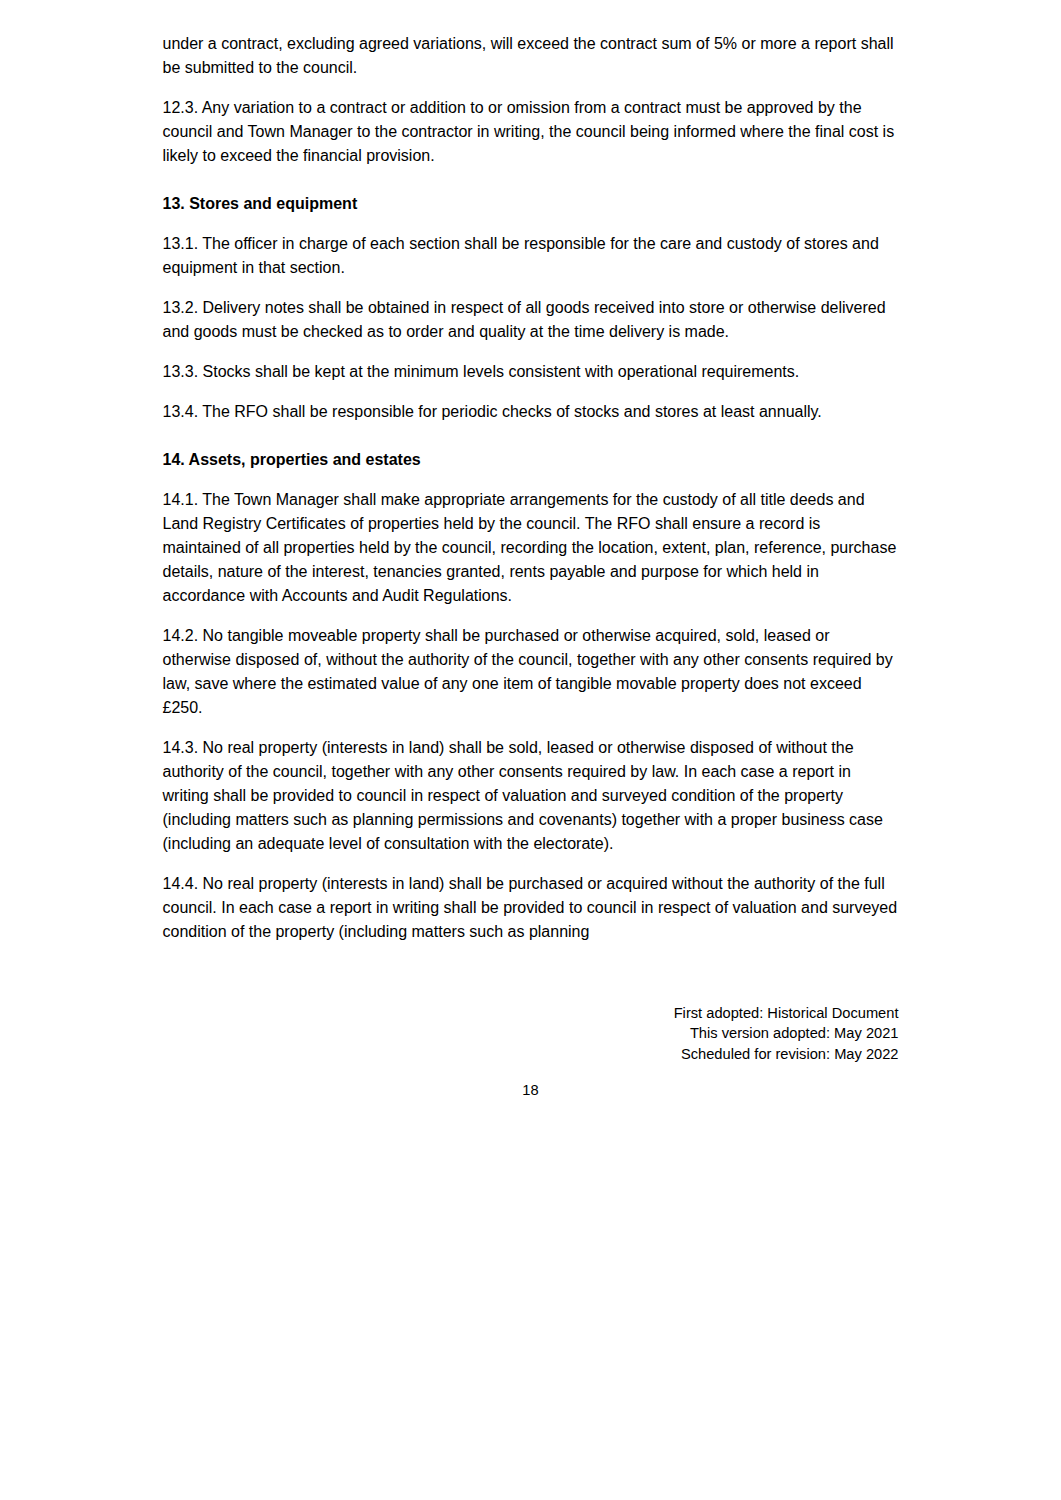under a contract, excluding agreed variations, will exceed the contract sum of 5% or more a report shall be submitted to the council.
12.3. Any variation to a contract or addition to or omission from a contract must be approved by the council and Town Manager to the contractor in writing, the council being informed where the final cost is likely to exceed the financial provision.
13. Stores and equipment
13.1. The officer in charge of each section shall be responsible for the care and custody of stores and equipment in that section.
13.2. Delivery notes shall be obtained in respect of all goods received into store or otherwise delivered and goods must be checked as to order and quality at the time delivery is made.
13.3. Stocks shall be kept at the minimum levels consistent with operational requirements.
13.4. The RFO shall be responsible for periodic checks of stocks and stores at least annually.
14. Assets, properties and estates
14.1. The Town Manager shall make appropriate arrangements for the custody of all title deeds and Land Registry Certificates of properties held by the council. The RFO shall ensure a record is maintained of all properties held by the council, recording the location, extent, plan, reference, purchase details, nature of the interest, tenancies granted, rents payable and purpose for which held in accordance with Accounts and Audit Regulations.
14.2. No tangible moveable property shall be purchased or otherwise acquired, sold, leased or otherwise disposed of, without the authority of the council, together with any other consents required by law, save where the estimated value of any one item of tangible movable property does not exceed £250.
14.3. No real property (interests in land) shall be sold, leased or otherwise disposed of without the authority of the council, together with any other consents required by law. In each case a report in writing shall be provided to council in respect of valuation and surveyed condition of the property (including matters such as planning permissions and covenants) together with a proper business case (including an adequate level of consultation with the electorate).
14.4. No real property (interests in land) shall be purchased or acquired without the authority of the full council. In each case a report in writing shall be provided to council in respect of valuation and surveyed condition of the property (including matters such as planning
First adopted: Historical Document
This version adopted: May 2021
Scheduled for revision: May 2022
18